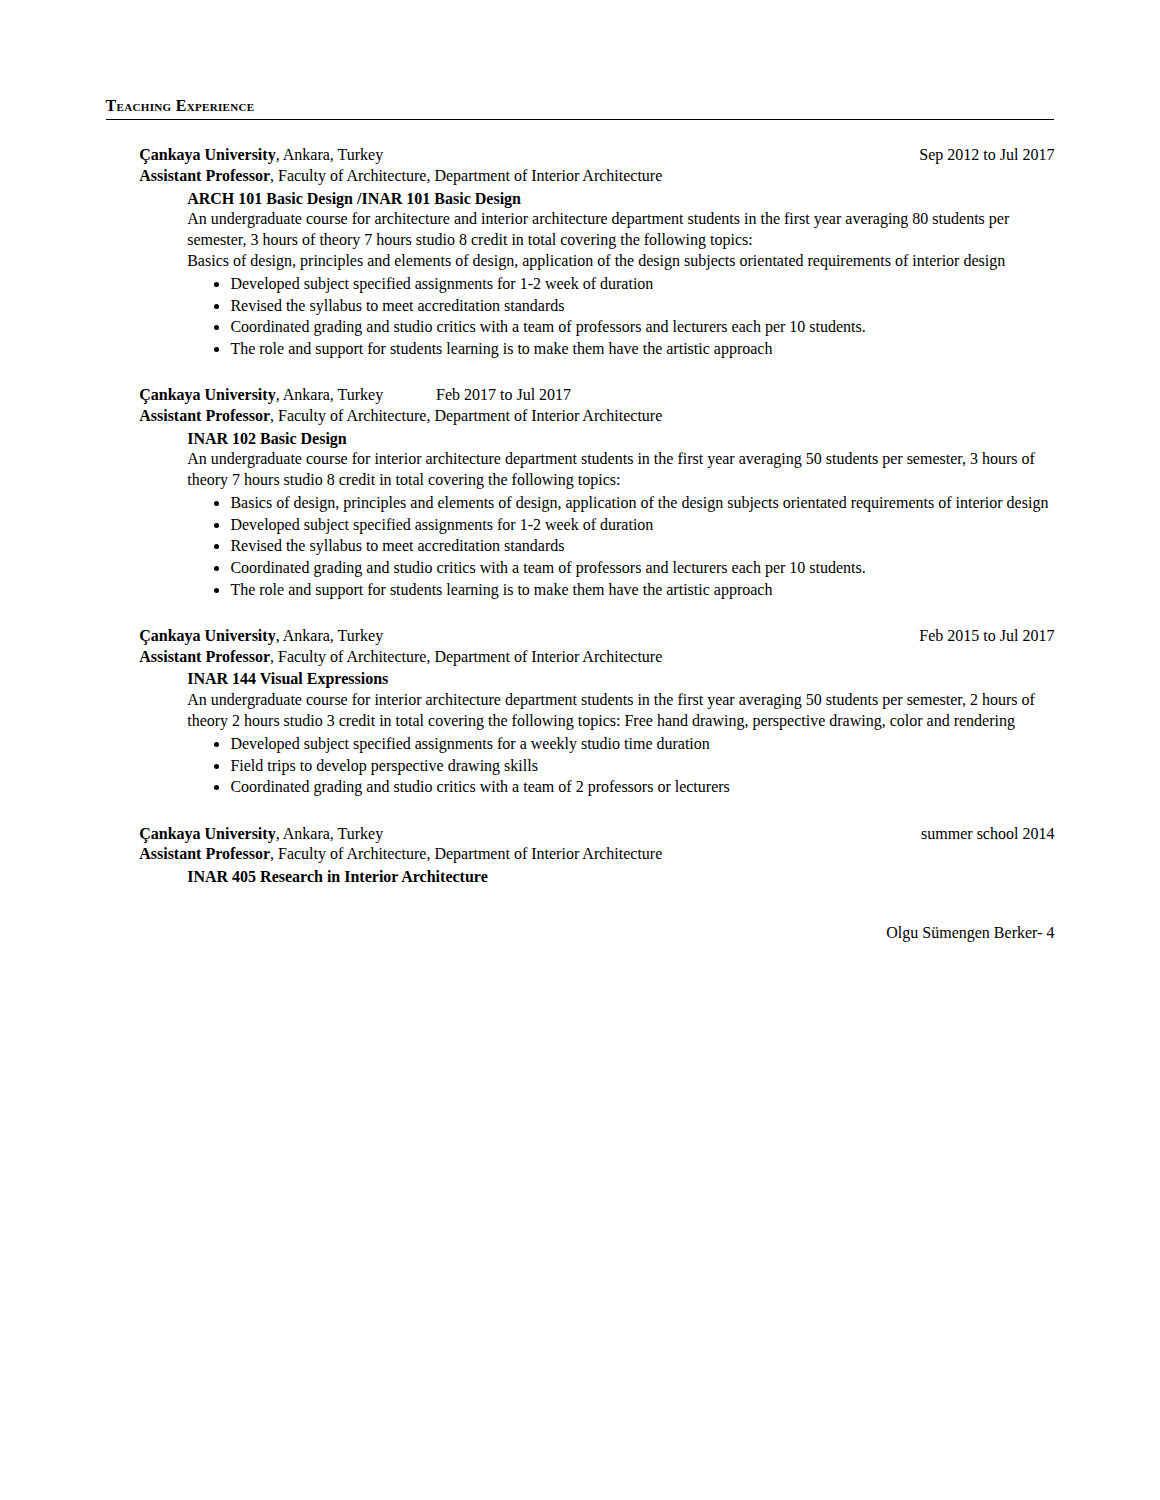Teaching Experience
Çankaya University, Ankara, Turkey
Sep 2012 to Jul 2017
Assistant Professor, Faculty of Architecture, Department of Interior Architecture
ARCH 101 Basic Design /INAR 101 Basic Design
An undergraduate course for architecture and interior architecture department students in the first year averaging 80 students per semester, 3 hours of theory 7 hours studio 8 credit in total covering the following topics:
Basics of design, principles and elements of design, application of the design subjects orientated requirements of interior design
Developed subject specified assignments for 1-2 week of duration
Revised the syllabus to meet accreditation standards
Coordinated grading and studio critics with a team of professors and lecturers each per 10 students.
The role and support for students learning is to make them have the artistic approach
Çankaya University, Ankara, TurkeyFeb 2017 to Jul 2017
Assistant Professor, Faculty of Architecture, Department of Interior Architecture
INAR 102 Basic Design
An undergraduate course for interior architecture department students in the first year averaging 50 students per semester, 3 hours of theory 7 hours studio 8 credit in total covering the following topics:
Basics of design, principles and elements of design, application of the design subjects orientated requirements of interior design
Developed subject specified assignments for 1-2 week of duration
Revised the syllabus to meet accreditation standards
Coordinated grading and studio critics with a team of professors and lecturers each per 10 students.
The role and support for students learning is to make them have the artistic approach
Çankaya University, Ankara, Turkey
Feb 2015 to Jul 2017
Assistant Professor, Faculty of Architecture, Department of Interior Architecture
INAR 144 Visual Expressions
An undergraduate course for interior architecture department students in the first year averaging 50 students per semester, 2 hours of theory 2 hours studio 3 credit in total covering the following topics: Free hand drawing, perspective drawing, color and rendering
Developed subject specified assignments for a weekly studio time duration
Field trips to develop perspective drawing skills
Coordinated grading and studio critics with a team of 2 professors or lecturers
Çankaya University, Ankara, Turkey
summer school 2014
Assistant Professor, Faculty of Architecture, Department of Interior Architecture
INAR 405 Research in Interior Architecture
Olgu Sümengen Berker- 4